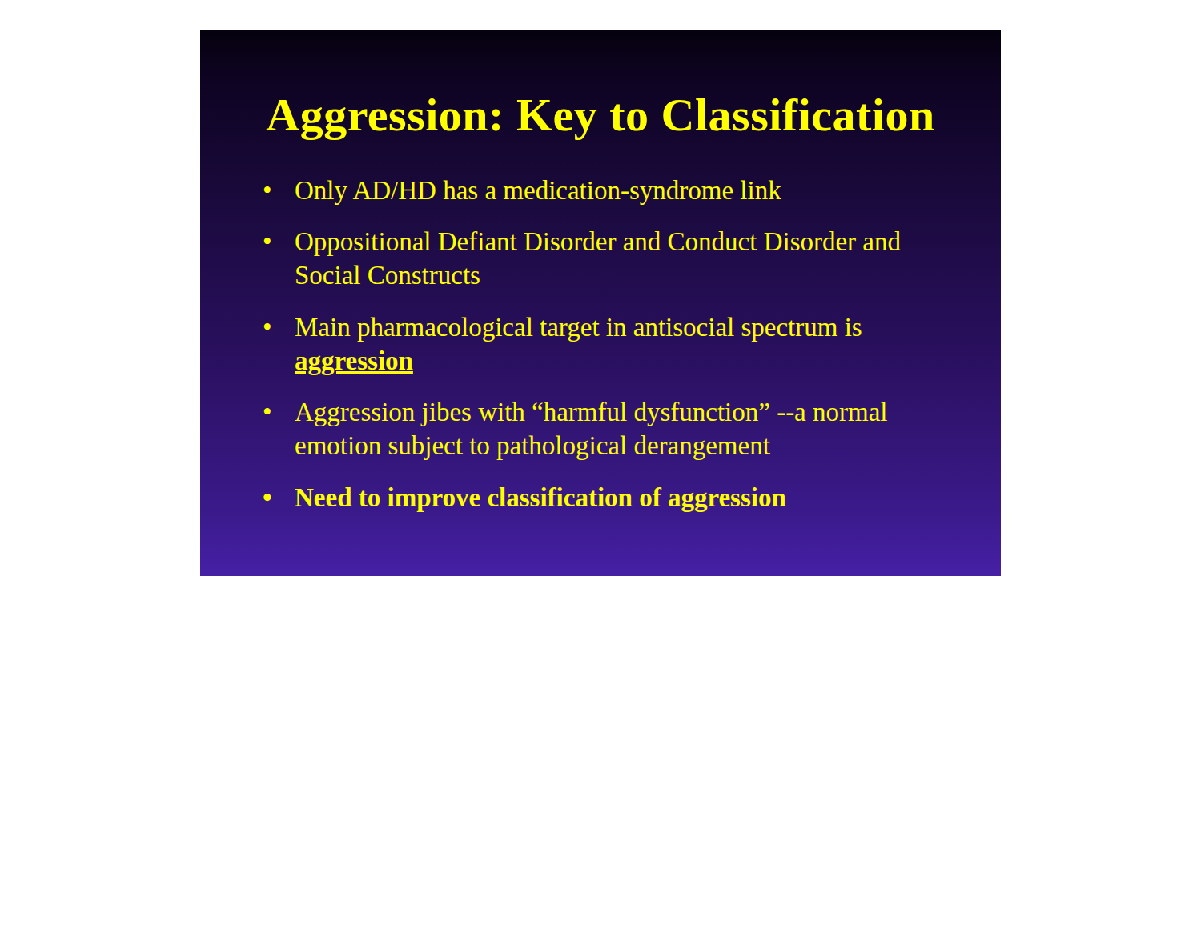Aggression: Key to Classification
Only AD/HD has a medication-syndrome link
Oppositional Defiant Disorder and Conduct Disorder and Social Constructs
Main pharmacological target in antisocial spectrum is aggression
Aggression jibes with “harmful dysfunction” --a normal emotion subject to pathological derangement
Need to improve classification of aggression